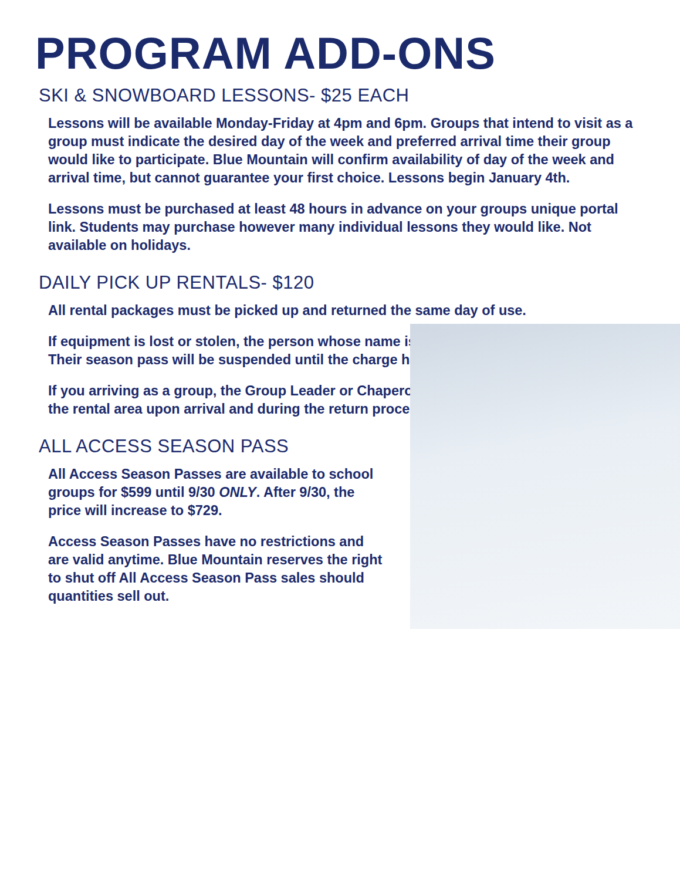Program Add-Ons
Ski & Snowboard Lessons- $25 each
Lessons will be available Monday-Friday at 4pm and 6pm. Groups that intend to visit as a group must indicate the desired day of the week and preferred arrival time their group would like to participate. Blue Mountain will confirm availability of day of the week and arrival time, but cannot guarantee your first choice. Lessons begin January 4th.
Lessons must be purchased at least 48 hours in advance on your groups unique portal link. Students may purchase however many individual lessons they would like. Not available on holidays.
Daily Pick Up Rentals- $120
All rental packages must be picked up and returned the same day of use.
If equipment is lost or stolen, the person whose name is on the rental will be charged. Their season pass will be suspended until the charge has been paid.
If you arriving as a group, the Group Leader or Chaperone must accompany students to the rental area upon arrival and during the return process.
All Access Season Pass
All Access Season Passes are available to school groups for $599 until 9/30 ONLY. After 9/30, the price will increase to $729.
Access Season Passes have no restrictions and are valid anytime. Blue Mountain reserves the right to shut off All Access Season Pass sales should quantities sell out.